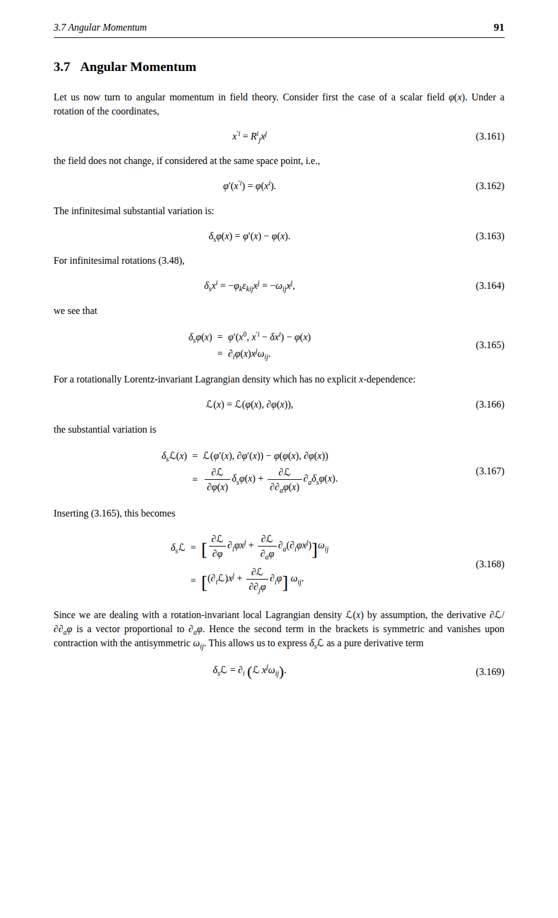3.7 Angular Momentum 91
3.7 Angular Momentum
Let us now turn to angular momentum in field theory. Consider first the case of a scalar field φ(x). Under a rotation of the coordinates,
x′i = Rijxj (3.161)
the field does not change, if considered at the same space point, i.e.,
φ′(x′i) = φ(xi). (3.162)
The infinitesimal substantial variation is:
δsφ(x) = φ′(x) − φ(x). (3.163)
For infinitesimal rotations (3.48),
δsxi = −φkεkijxj = −ωijxj, (3.164)
we see that
| δ s φ ( x ) | = | φ ′( x 0 , x ′ i − δx i ) − φ ( x ) |
| | = | ∂ i φ ( x ) x j ω ij . |
(3.165)
For a rotationally Lorentz-invariant Lagrangian density which has no explicit x-dependence:
ℒ(x) = ℒ(φ(x), ∂φ(x)), (3.166)
the substantial variation is
| δ s ℒ ( x ) | = | ℒ ( φ ′( x ), ∂φ ′( x )) − φ ( φ ( x ), ∂φ ( x )) |
| | = | ∂ ℒ ∂φ ( x ) δ s φ ( x ) + ∂ ℒ ∂∂ a φ ( x ) ∂ a δ s φ ( x ). |
(3.167)
Inserting (3.165), this becomes
| δ s ℒ | = | [ ∂ ℒ ∂φ ∂ i φx j + ∂ ℒ ∂ a φ ∂ a ( ∂ i φx j ) ] ω ij |
| | = | [ ( ∂ i ℒ ) x j + ∂ ℒ ∂∂ j φ ∂ i φ ] ω ij . |
(3.168)
Since we are dealing with a rotation-invariant local Lagrangian density ℒ(x) by assumption, the derivative ∂ℒ/∂∂aφ is a vector proportional to ∂aφ. Hence the second term in the brackets is symmetric and vanishes upon contraction with the antisymmetric ωij. This allows us to express δsℒ as a pure derivative term
δsℒ = ∂i (ℒ xjωij). (3.169)